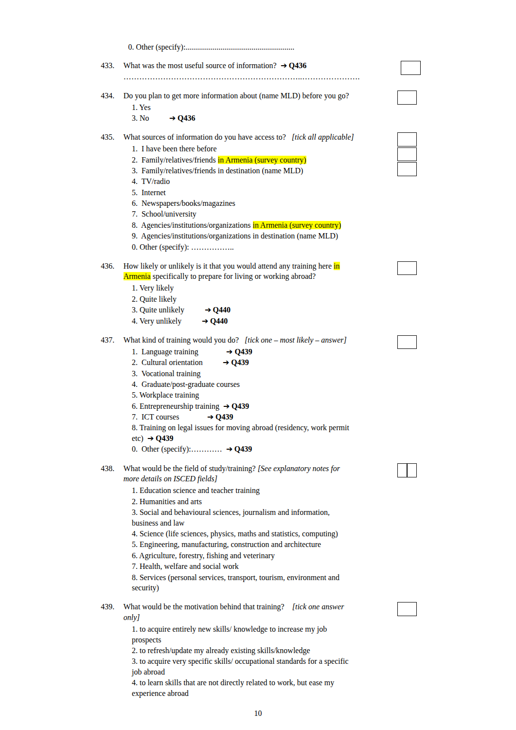0. Other (specify):........................................................
433.
What was the most useful source of information? ➔ Q436
…………………………………………………………..………………….
434.
Do you plan to get more information about (name MLD) before you go?
1. Yes
3. No➔ Q436
435.
What sources of information do you have access to? [tick all applicable]
1. I have been there before
2. Family/relatives/friends in Armenia (survey country)
3. Family/relatives/friends in destination (name MLD)
4. TV/radio
5. Internet
6. Newspapers/books/magazines
7. School/university
8. Agencies/institutions/organizations in Armenia (survey country)
9. Agencies/institutions/organizations in destination (name MLD)
0. Other (specify): ……………..
436.
How likely or unlikely is it that you would attend any training here in Armenia specifically to prepare for living or working abroad?
1. Very likely
2. Quite likely
3. Quite unlikely➔ Q440
4. Very unlikely➔ Q440
437.
What kind of training would you do? [tick one – most likely – answer]
1. Language training➔ Q439
2. Cultural orientation➔ Q439
3. Vocational training
4. Graduate/post-graduate courses
5. Workplace training
6. Entrepreneurship training ➔ Q439
7. ICT courses➔ Q439
8. Training on legal issues for moving abroad (residency, work permit etc) ➔ Q439
0. Other (specify):………… ➔ Q439
438.
What would be the field of study/training? [See explanatory notes for more details on ISCED fields]
1. Education science and teacher training
2. Humanities and arts
3. Social and behavioural sciences, journalism and information, business and law
4. Science (life sciences, physics, maths and statistics, computing)
5. Engineering, manufacturing, construction and architecture
6. Agriculture, forestry, fishing and veterinary
7. Health, welfare and social work
8. Services (personal services, transport, tourism, environment and security)
439.
What would be the motivation behind that training? [tick one answer only]
1. to acquire entirely new skills/ knowledge to increase my job prospects
2. to refresh/update my already existing skills/knowledge
3. to acquire very specific skills/ occupational standards for a specific job abroad
4. to learn skills that are not directly related to work, but ease my experience abroad
10